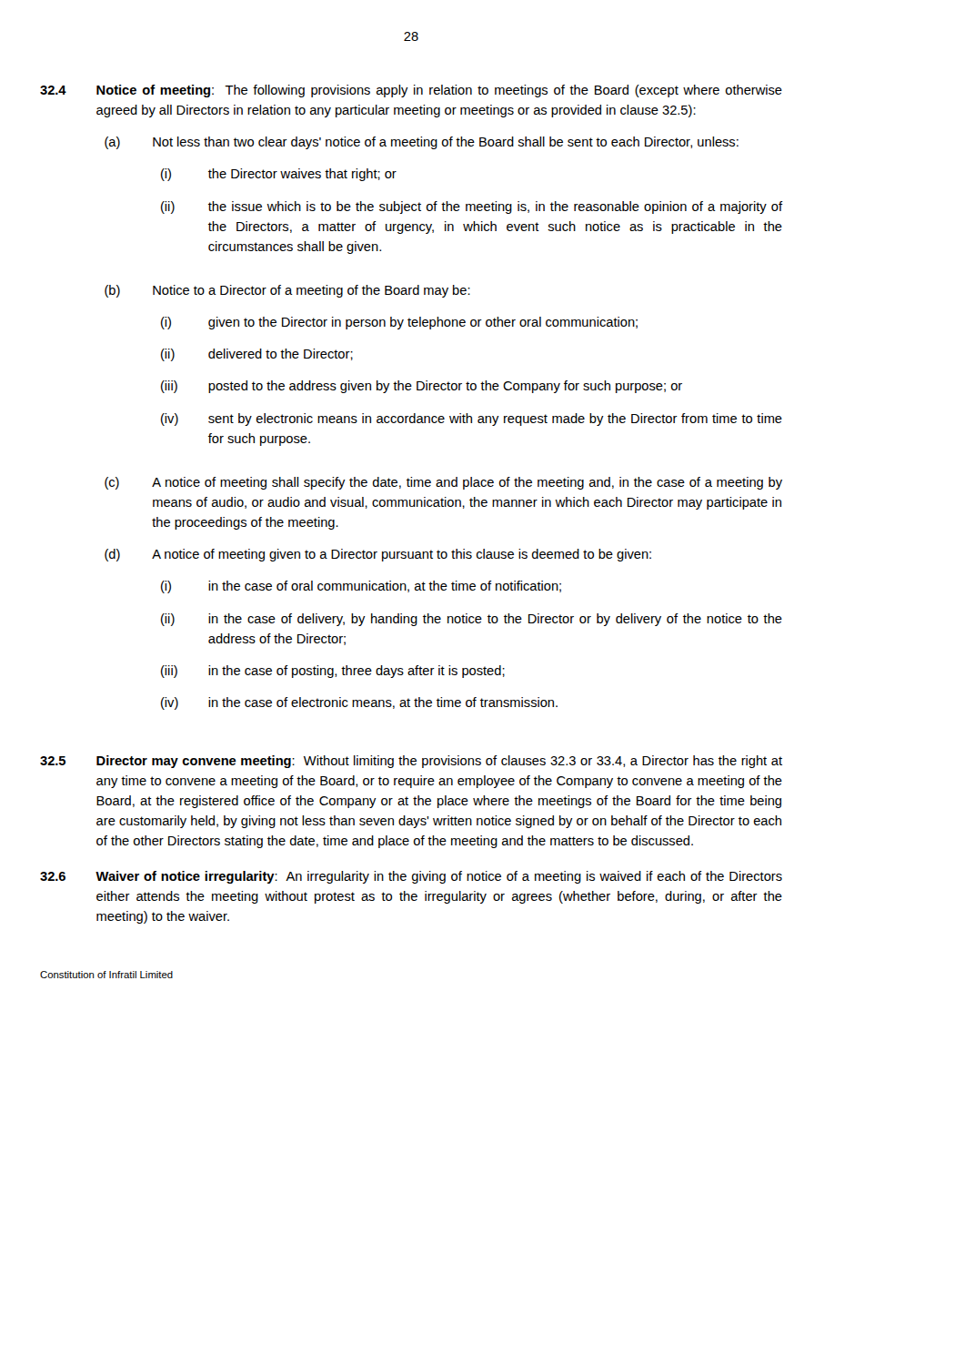28
32.4
Notice of meeting: The following provisions apply in relation to meetings of the Board (except where otherwise agreed by all Directors in relation to any particular meeting or meetings or as provided in clause 32.5):
(a)
Not less than two clear days' notice of a meeting of the Board shall be sent to each Director, unless:
(i)
the Director waives that right; or
(ii)
the issue which is to be the subject of the meeting is, in the reasonable opinion of a majority of the Directors, a matter of urgency, in which event such notice as is practicable in the circumstances shall be given.
(b)
Notice to a Director of a meeting of the Board may be:
(i)
given to the Director in person by telephone or other oral communication;
(ii)
delivered to the Director;
(iii)
posted to the address given by the Director to the Company for such purpose; or
(iv)
sent by electronic means in accordance with any request made by the Director from time to time for such purpose.
(c)
A notice of meeting shall specify the date, time and place of the meeting and, in the case of a meeting by means of audio, or audio and visual, communication, the manner in which each Director may participate in the proceedings of the meeting.
(d)
A notice of meeting given to a Director pursuant to this clause is deemed to be given:
(i)
in the case of oral communication, at the time of notification;
(ii)
in the case of delivery, by handing the notice to the Director or by delivery of the notice to the address of the Director;
(iii)
in the case of posting, three days after it is posted;
(iv)
in the case of electronic means, at the time of transmission.
32.5
Director may convene meeting: Without limiting the provisions of clauses 32.3 or 33.4, a Director has the right at any time to convene a meeting of the Board, or to require an employee of the Company to convene a meeting of the Board, at the registered office of the Company or at the place where the meetings of the Board for the time being are customarily held, by giving not less than seven days' written notice signed by or on behalf of the Director to each of the other Directors stating the date, time and place of the meeting and the matters to be discussed.
32.6
Waiver of notice irregularity: An irregularity in the giving of notice of a meeting is waived if each of the Directors either attends the meeting without protest as to the irregularity or agrees (whether before, during, or after the meeting) to the waiver.
Constitution of Infratil Limited